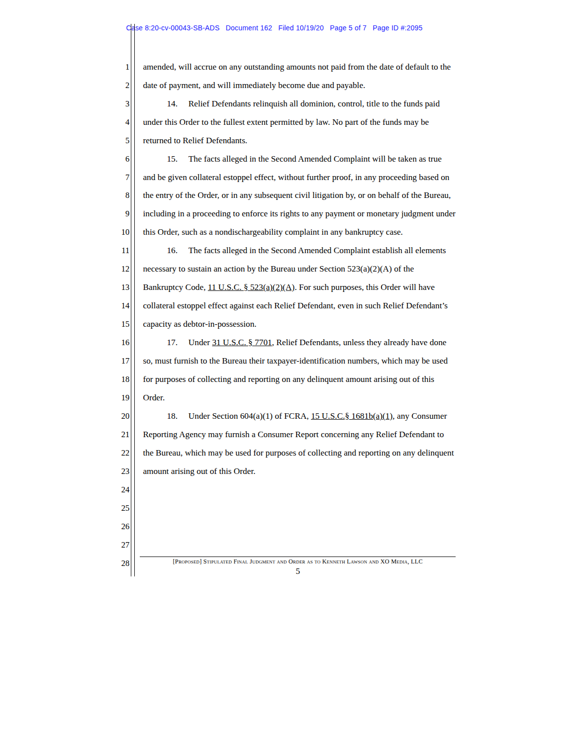Case 8:20-cv-00043-SB-ADS Document 162 Filed 10/19/20 Page 5 of 7 Page ID #:2095
1
2
3
4
5
6
7
8
9
10
11
12
13
14
15
16
17
18
19
20
21
22
23
24
25
26
27
28
amended, will accrue on any outstanding amounts not paid from the date of default to the date of payment, and will immediately become due and payable.
14. Relief Defendants relinquish all dominion, control, title to the funds paid under this Order to the fullest extent permitted by law. No part of the funds may be returned to Relief Defendants.
15. The facts alleged in the Second Amended Complaint will be taken as true and be given collateral estoppel effect, without further proof, in any proceeding based on the entry of the Order, or in any subsequent civil litigation by, or on behalf of the Bureau, including in a proceeding to enforce its rights to any payment or monetary judgment under this Order, such as a nondischargeability complaint in any bankruptcy case.
16. The facts alleged in the Second Amended Complaint establish all elements necessary to sustain an action by the Bureau under Section 523(a)(2)(A) of the Bankruptcy Code, 11 U.S.C. § 523(a)(2)(A). For such purposes, this Order will have collateral estoppel effect against each Relief Defendant, even in such Relief Defendant’s capacity as debtor-in-possession.
17. Under 31 U.S.C. § 7701, Relief Defendants, unless they already have done so, must furnish to the Bureau their taxpayer-identification numbers, which may be used for purposes of collecting and reporting on any delinquent amount arising out of this Order.
18. Under Section 604(a)(1) of FCRA, 15 U.S.C.§ 1681b(a)(1), any Consumer Reporting Agency may furnish a Consumer Report concerning any Relief Defendant to the Bureau, which may be used for purposes of collecting and reporting on any delinquent amount arising out of this Order.
[Proposed] Stipulated Final Judgment and Order as to Kenneth Lawson and XO Media, LLC
5